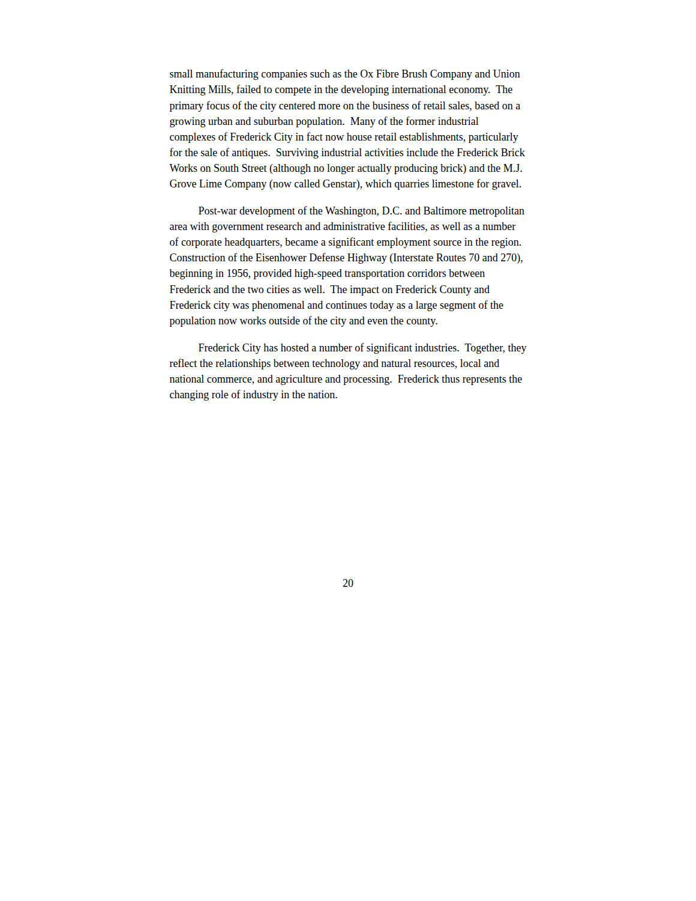small manufacturing companies such as the Ox Fibre Brush Company and Union Knitting Mills, failed to compete in the developing international economy. The primary focus of the city centered more on the business of retail sales, based on a growing urban and suburban population. Many of the former industrial complexes of Frederick City in fact now house retail establishments, particularly for the sale of antiques. Surviving industrial activities include the Frederick Brick Works on South Street (although no longer actually producing brick) and the M.J. Grove Lime Company (now called Genstar), which quarries limestone for gravel.
Post-war development of the Washington, D.C. and Baltimore metropolitan area with government research and administrative facilities, as well as a number of corporate headquarters, became a significant employment source in the region. Construction of the Eisenhower Defense Highway (Interstate Routes 70 and 270), beginning in 1956, provided high-speed transportation corridors between Frederick and the two cities as well. The impact on Frederick County and Frederick city was phenomenal and continues today as a large segment of the population now works outside of the city and even the county.
Frederick City has hosted a number of significant industries. Together, they reflect the relationships between technology and natural resources, local and national commerce, and agriculture and processing. Frederick thus represents the changing role of industry in the nation.
20